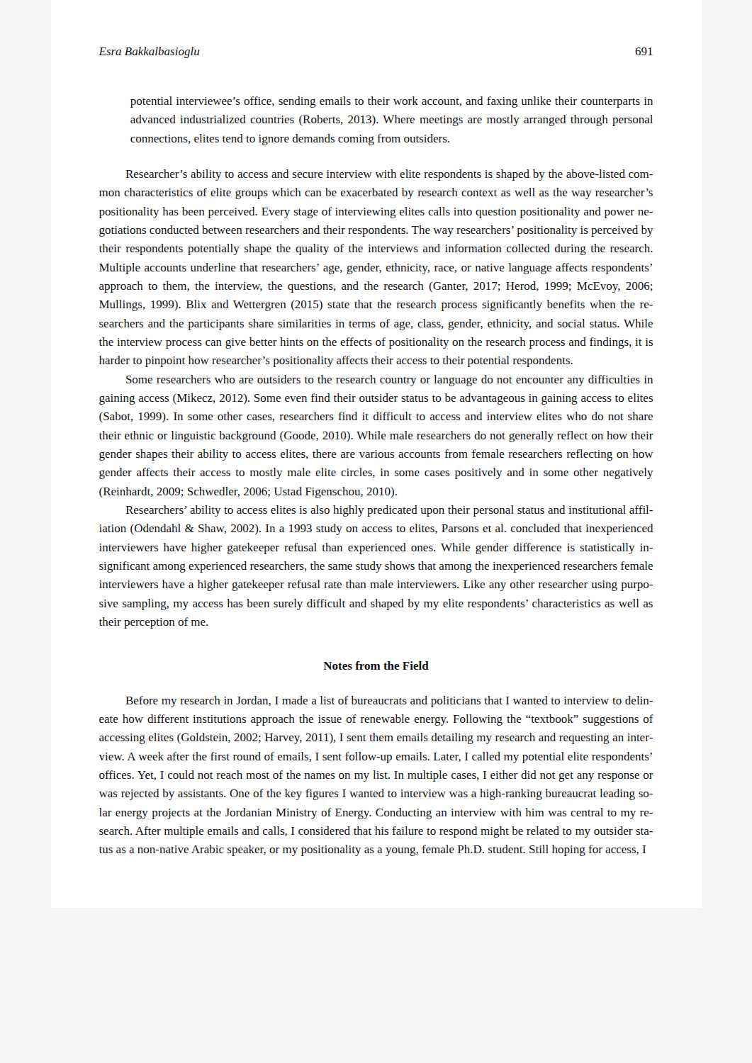Esra Bakkalbasioglu 691
potential interviewee’s office, sending emails to their work account, and faxing unlike their counterparts in advanced industrialized countries (Roberts, 2013). Where meetings are mostly arranged through personal connections, elites tend to ignore demands coming from outsiders.
Researcher’s ability to access and secure interview with elite respondents is shaped by the above-listed common characteristics of elite groups which can be exacerbated by research context as well as the way researcher’s positionality has been perceived. Every stage of interviewing elites calls into question positionality and power negotiations conducted between researchers and their respondents. The way researchers’ positionality is perceived by their respondents potentially shape the quality of the interviews and information collected during the research. Multiple accounts underline that researchers’ age, gender, ethnicity, race, or native language affects respondents’ approach to them, the interview, the questions, and the research (Ganter, 2017; Herod, 1999; McEvoy, 2006; Mullings, 1999). Blix and Wettergren (2015) state that the research process significantly benefits when the researchers and the participants share similarities in terms of age, class, gender, ethnicity, and social status. While the interview process can give better hints on the effects of positionality on the research process and findings, it is harder to pinpoint how researcher’s positionality affects their access to their potential respondents.
Some researchers who are outsiders to the research country or language do not encounter any difficulties in gaining access (Mikecz, 2012). Some even find their outsider status to be advantageous in gaining access to elites (Sabot, 1999). In some other cases, researchers find it difficult to access and interview elites who do not share their ethnic or linguistic background (Goode, 2010). While male researchers do not generally reflect on how their gender shapes their ability to access elites, there are various accounts from female researchers reflecting on how gender affects their access to mostly male elite circles, in some cases positively and in some other negatively (Reinhardt, 2009; Schwedler, 2006; Ustad Figenschou, 2010).
Researchers’ ability to access elites is also highly predicated upon their personal status and institutional affiliation (Odendahl & Shaw, 2002). In a 1993 study on access to elites, Parsons et al. concluded that inexperienced interviewers have higher gatekeeper refusal than experienced ones. While gender difference is statistically insignificant among experienced researchers, the same study shows that among the inexperienced researchers female interviewers have a higher gatekeeper refusal rate than male interviewers. Like any other researcher using purposive sampling, my access has been surely difficult and shaped by my elite respondents’ characteristics as well as their perception of me.
Notes from the Field
Before my research in Jordan, I made a list of bureaucrats and politicians that I wanted to interview to delineate how different institutions approach the issue of renewable energy. Following the “textbook” suggestions of accessing elites (Goldstein, 2002; Harvey, 2011), I sent them emails detailing my research and requesting an interview. A week after the first round of emails, I sent follow-up emails. Later, I called my potential elite respondents’ offices. Yet, I could not reach most of the names on my list. In multiple cases, I either did not get any response or was rejected by assistants. One of the key figures I wanted to interview was a high-ranking bureaucrat leading solar energy projects at the Jordanian Ministry of Energy. Conducting an interview with him was central to my research. After multiple emails and calls, I considered that his failure to respond might be related to my outsider status as a non-native Arabic speaker, or my positionality as a young, female Ph.D. student. Still hoping for access, I